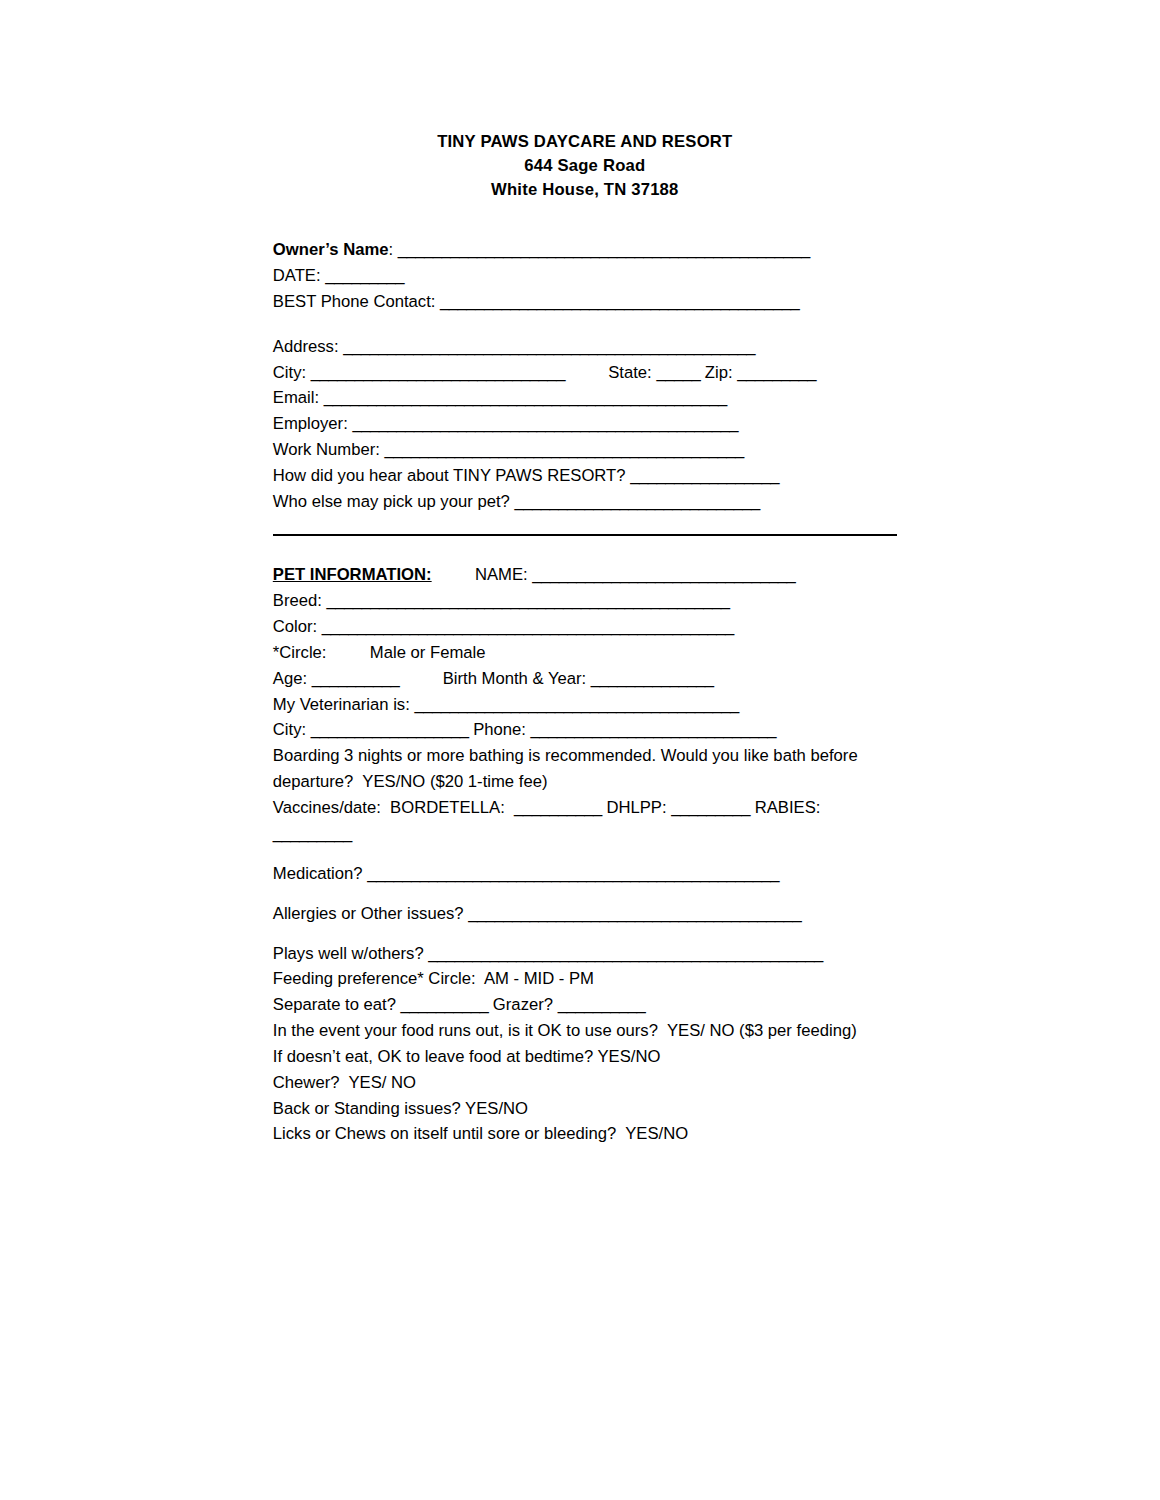TINY PAWS DAYCARE AND RESORT
644 Sage Road
White House, TN 37188
Owner’s Name: _______________________________________________ DATE: _________
BEST Phone Contact: _________________________________________
Address: _______________________________________________
City: _____________________________ State: _____ Zip: _________
Email: ______________________________________________
Employer: ____________________________________________
Work Number: _________________________________________
How did you hear about TINY PAWS RESORT? _________________
Who else may pick up your pet? ____________________________
PET INFORMATION: NAME: ______________________________
Breed: ______________________________________________
Color: _______________________________________________
*Circle: Male or Female
Age: __________ Birth Month & Year: ______________
My Veterinarian is: _____________________________________
City: __________________ Phone: ____________________________
Boarding 3 nights or more bathing is recommended. Would you like bath before departure? YES/NO ($20 1-time fee)
Vaccines/date: BORDETELLA: __________ DHLPP: _________ RABIES: _________
Medication? _______________________________________________
Allergies or Other issues? ______________________________________
Plays well w/others? _____________________________________________
Feeding preference* Circle: AM - MID - PM
Separate to eat? __________ Grazer? __________
In the event your food runs out, is it OK to use ours? YES/ NO ($3 per feeding)
If doesn’t eat, OK to leave food at bedtime? YES/NO
Chewer? YES/ NO
Back or Standing issues? YES/NO
Licks or Chews on itself until sore or bleeding? YES/NO